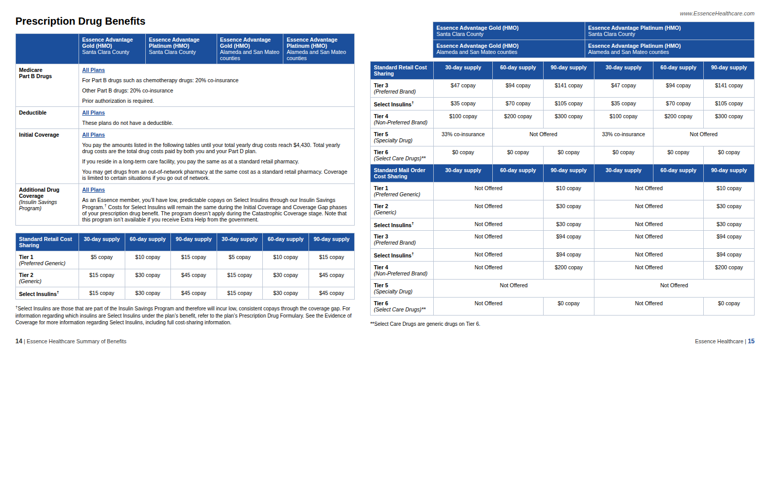Prescription Drug Benefits
| | Essence Advantage Gold (HMO) Santa Clara County | Essence Advantage Platinum (HMO) Santa Clara County | Essence Advantage Gold (HMO) Alameda and San Mateo counties | Essence Advantage Platinum (HMO) Alameda and San Mateo counties |
| --- | --- | --- | --- | --- |
| Medicare Part B Drugs | All Plans For Part B drugs such as chemotherapy drugs: 20% co-insurance Other Part B drugs: 20% co-insurance Prior authorization is required. |
| Deductible | All Plans These plans do not have a deductible. |
| Initial Coverage | All Plans You pay the amounts listed in the following tables until your total yearly drug costs reach $4,430. Total yearly drug costs are the total drug costs paid by both you and your Part D plan. If you reside in a long-term care facility, you pay the same as at a standard retail pharmacy. You may get drugs from an out-of-network pharmacy at the same cost as a standard retail pharmacy. Coverage is limited to certain situations if you go out of network. |
| Additional Drug Coverage (Insulin Savings Program) | All Plans As an Essence member, you’ll have low, predictable copays on Select Insulins through our Insulin Savings Program. † Costs for Select Insulins will remain the same during the Initial Coverage and Coverage Gap phases of your prescription drug benefit. The program doesn’t apply during the Catastrophic Coverage stage. Note that this program isn’t available if you receive Extra Help from the government. |
| Standard Retail Cost Sharing | 30-day supply | 60-day supply | 90-day supply | 30-day supply | 60-day supply | 90-day supply |
| --- | --- | --- | --- | --- | --- | --- |
| Tier 1 (Preferred Generic) | $5 copay | $10 copay | $15 copay | $5 copay | $10 copay | $15 copay |
| Tier 2 (Generic) | $15 copay | $30 copay | $45 copay | $15 copay | $30 copay | $45 copay |
| Select Insulins † | $15 copay | $30 copay | $45 copay | $15 copay | $30 copay | $45 copay |
†Select Insulins are those that are part of the Insulin Savings Program and therefore will incur low, consistent copays through the coverage gap. For information regarding which insulins are Select Insulins under the plan’s benefit, refer to the plan’s Prescription Drug Formulary. See the Evidence of Coverage for more information regarding Select Insulins, including full cost-sharing information.
www.EssenceHealthcare.com
| | Essence Advantage Gold (HMO) Santa Clara County | Essence Advantage Platinum (HMO) Santa Clara County |
| --- | --- | --- |
| | Essence Advantage Gold (HMO) Alameda and San Mateo counties | Essence Advantage Platinum (HMO) Alameda and San Mateo counties |
| --- | --- | --- |
| Standard Retail Cost Sharing | 30-day supply | 60-day supply | 90-day supply | 30-day supply | 60-day supply | 90-day supply |
| --- | --- | --- | --- | --- | --- | --- |
| Tier 3 (Preferred Brand) | $47 copay | $94 copay | $141 copay | $47 copay | $94 copay | $141 copay |
| Select Insulins † | $35 copay | $70 copay | $105 copay | $35 copay | $70 copay | $105 copay |
| Tier 4 (Non-Preferred Brand) | $100 copay | $200 copay | $300 copay | $100 copay | $200 copay | $300 copay |
| Tier 5 (Specialty Drug) | 33% co-insurance | Not Offered | 33% co-insurance | Not Offered |
| Tier 6 (Select Care Drugs)** | $0 copay | $0 copay | $0 copay | $0 copay | $0 copay | $0 copay |
| Standard Mail Order Cost Sharing | 30-day supply | 60-day supply | 90-day supply | 30-day supply | 60-day supply | 90-day supply |
| Tier 1 (Preferred Generic) | Not Offered | $10 copay | Not Offered | $10 copay |
| Tier 2 (Generic) | Not Offered | $30 copay | Not Offered | $30 copay |
| Select Insulins † | Not Offered | $30 copay | Not Offered | $30 copay |
| Tier 3 (Preferred Brand) | Not Offered | $94 copay | Not Offered | $94 copay |
| Select Insulins † | Not Offered | $94 copay | Not Offered | $94 copay |
| Tier 4 (Non-Preferred Brand) | Not Offered | $200 copay | Not Offered | $200 copay |
| Tier 5 (Specialty Drug) | Not Offered | Not Offered |
| Tier 6 (Select Care Drugs)** | Not Offered | $0 copay | Not Offered | $0 copay |
**Select Care Drugs are generic drugs on Tier 6.
14 | Essence Healthcare Summary of Benefits
Essence Healthcare | 15